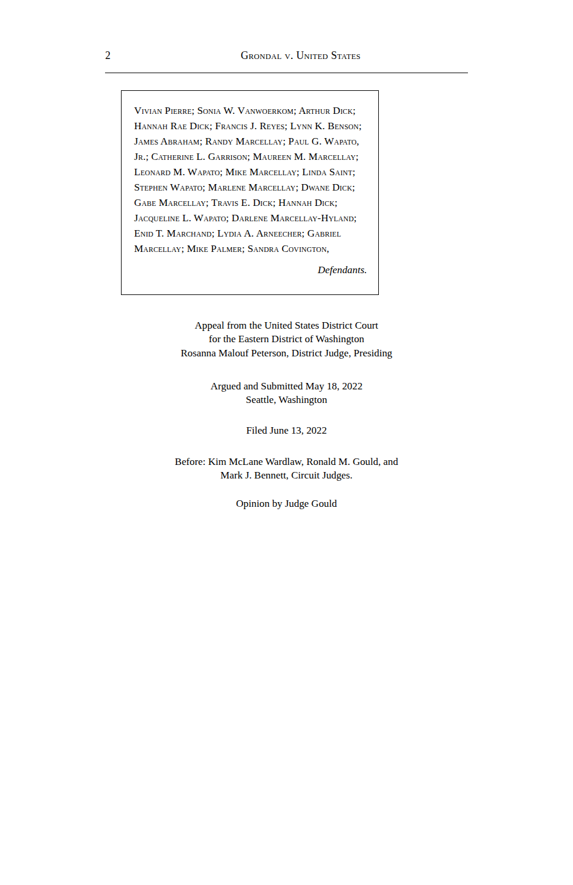2 Grondal v. United States
Vivian Pierre; Sonia W. Vanwoerkom; Arthur Dick; Hannah Rae Dick; Francis J. Reyes; Lynn K. Benson; James Abraham; Randy Marcellay; Paul G. Wapato, Jr.; Catherine L. Garrison; Maureen M. Marcellay; Leonard M. Wapato; Mike Marcellay; Linda Saint; Stephen Wapato; Marlene Marcellay; Dwane Dick; Gabe Marcellay; Travis E. Dick; Hannah Dick; Jacqueline L. Wapato; Darlene Marcellay-Hyland; Enid T. Marchand; Lydia A. Arneecher; Gabriel Marcellay; Mike Palmer; Sandra Covington,
Defendants.
Appeal from the United States District Court
for the Eastern District of Washington
Rosanna Malouf Peterson, District Judge, Presiding
Argued and Submitted May 18, 2022
Seattle, Washington
Filed June 13, 2022
Before: Kim McLane Wardlaw, Ronald M. Gould, and
Mark J. Bennett, Circuit Judges.
Opinion by Judge Gould